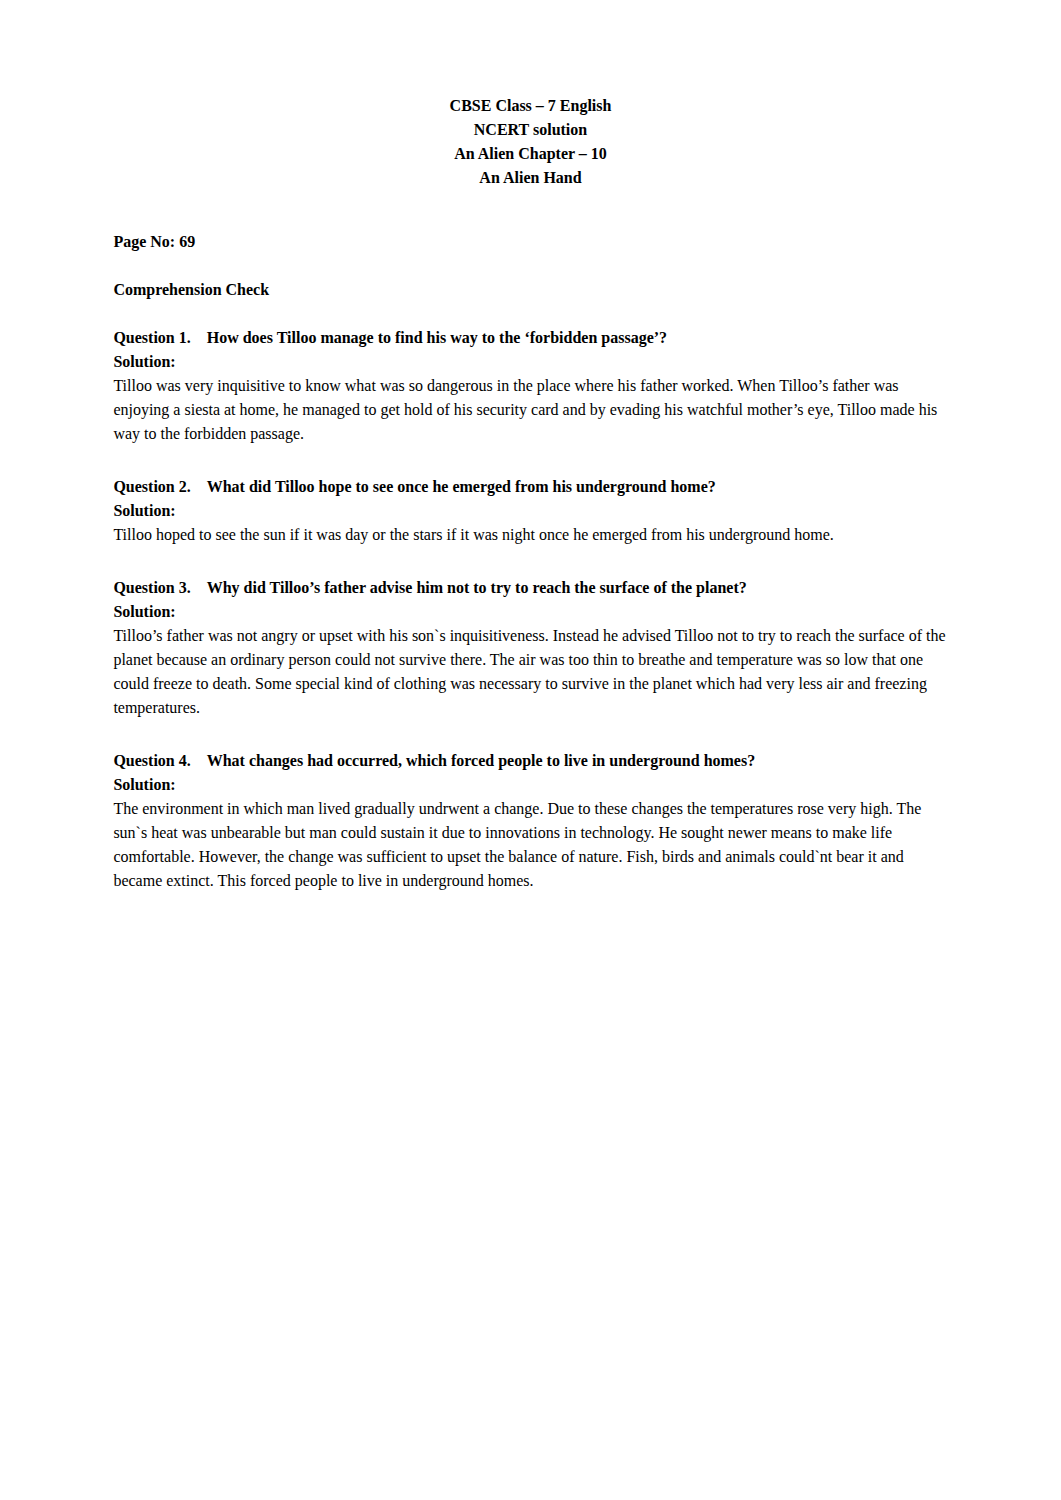CBSE Class – 7 English
NCERT solution
An Alien Chapter – 10
An Alien Hand
Page No: 69
Comprehension Check
Question 1. How does Tilloo manage to find his way to the ‘forbidden passage’?
Solution:
Tilloo was very inquisitive to know what was so dangerous in the place where his father worked. When Tilloo’s father was enjoying a siesta at home, he managed to get hold of his security card and by evading his watchful mother’s eye, Tilloo made his way to the forbidden passage.
Question 2. What did Tilloo hope to see once he emerged from his underground home?
Solution:
Tilloo hoped to see the sun if it was day or the stars if it was night once he emerged from his underground home.
Question 3. Why did Tilloo’s father advise him not to try to reach the surface of the planet?
Solution:
Tilloo’s father was not angry or upset with his son`s inquisitiveness. Instead he advised Tilloo not to try to reach the surface of the planet because an ordinary person could not survive there. The air was too thin to breathe and temperature was so low that one could freeze to death. Some special kind of clothing was necessary to survive in the planet which had very less air and freezing temperatures.
Question 4. What changes had occurred, which forced people to live in underground homes?
Solution:
The environment in which man lived gradually undrwent a change. Due to these changes the temperatures rose very high. The sun`s heat was unbearable but man could sustain it due to innovations in technology. He sought newer means to make life comfortable. However, the change was sufficient to upset the balance of nature. Fish, birds and animals could`nt bear it and became extinct. This forced people to live in underground homes.